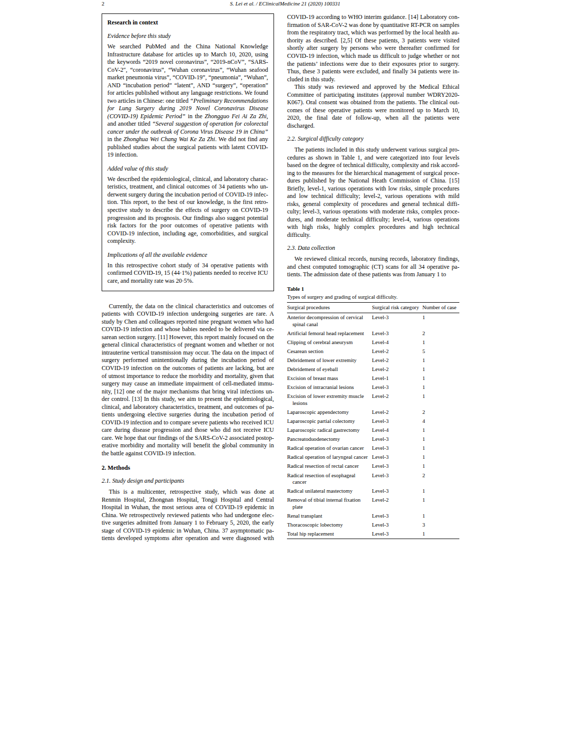2
S. Lei et al. / EClinicalMedicine 21 (2020) 100331
Research in context
Evidence before this study
We searched PubMed and the China National Knowledge Infrastructure database for articles up to March 10, 2020, using the keywords “2019 novel coronavirus”, “2019-nCoV”, “SARS-CoV-2″, “coronavirus”, “Wuhan coronavirus”, “Wuhan seafood market pneumonia virus”, “COVID-19”, “pneumonia”, “Wuhan”, AND “incubation period” “latent”, AND “surgery”, “operation” for articles published without any language restrictions. We found two articles in Chinese: one titled “Preliminary Recommendations for Lung Surgery during 2019 Novel Coronavirus Disease (COVID-19) Epidemic Period” in the Zhongguo Fei Ai Za Zhi, and another titled “Several suggestion of operation for colorectal cancer under the outbreak of Corona Virus Disease 19 in China” in the Zhonghua Wei Chang Wai Ke Za Zhi. We did not find any published studies about the surgical patients with latent COVID-19 infection.
Added value of this study
We described the epidemiological, clinical, and laboratory characteristics, treatment, and clinical outcomes of 34 patients who underwent surgery during the incubation period of COVID-19 infection. This report, to the best of our knowledge, is the first retrospective study to describe the effects of surgery on COVID-19 progression and its prognosis. Our findings also suggest potential risk factors for the poor outcomes of operative patients with COVID-19 infection, including age, comorbidities, and surgical complexity.
Implications of all the available evidence
In this retrospective cohort study of 34 operative patients with confirmed COVID-19, 15 (44·1%) patients needed to receive ICU care, and mortality rate was 20·5%.
Currently, the data on the clinical characteristics and outcomes of patients with COVID-19 infection undergoing surgeries are rare. A study by Chen and colleagues reported nine pregnant women who had COVID-19 infection and whose babies needed to be delivered via cesarean section surgery. [11] However, this report mainly focused on the general clinical characteristics of pregnant women and whether or not intrauterine vertical transmission may occur. The data on the impact of surgery performed unintentionally during the incubation period of COVID-19 infection on the outcomes of patients are lacking, but are of utmost importance to reduce the morbidity and mortality, given that surgery may cause an immediate impairment of cell-mediated immunity, [12] one of the major mechanisms that bring viral infections under control. [13] In this study, we aim to present the epidemiological, clinical, and laboratory characteristics, treatment, and outcomes of patients undergoing elective surgeries during the incubation period of COVID-19 infection and to compare severe patients who received ICU care during disease progression and those who did not receive ICU care. We hope that our findings of the SARS-CoV-2 associated postoperative morbidity and mortality will benefit the global community in the battle against COVID-19 infection.
2. Methods
2.1. Study design and participants
This is a multicenter, retrospective study, which was done at Renmin Hospital, Zhongnan Hospital, Tongji Hospital and Central Hospital in Wuhan, the most serious area of COVID-19 epidemic in China. We retrospectively reviewed patients who had undergone elective surgeries admitted from January 1 to February 5, 2020, the early stage of COVID-19 epidemic in Wuhan, China. 37 asymptomatic patients developed symptoms after operation and were diagnosed with COVID-19 according to WHO interim guidance. [14] Laboratory confirmation of SAR-CoV-2 was done by quantitative RT-PCR on samples from the respiratory tract, which was performed by the local health authority as described. [2,5] Of these patients, 3 patients were visited shortly after surgery by persons who were thereafter confirmed for COVID-19 infection, which made us difficult to judge whether or not the patients’ infections were due to their exposures prior to surgery. Thus, these 3 patients were excluded, and finally 34 patients were included in this study.
This study was reviewed and approved by the Medical Ethical Committee of participating institutes (approval number WDRY2020-K067). Oral consent was obtained from the patients. The clinical outcomes of these operative patients were monitored up to March 10, 2020, the final date of follow-up, when all the patients were discharged.
2.2. Surgical difficulty category
The patients included in this study underwent various surgical procedures as shown in Table 1, and were categorized into four levels based on the degree of technical difficulty, complexity and risk according to the measures for the hierarchical management of surgical procedures published by the National Heath Commission of China. [15] Briefly, level-1, various operations with low risks, simple procedures and low technical difficulty; level-2, various operations with mild risks, general complexity of procedures and general technical difficulty; level-3, various operations with moderate risks, complex procedures, and moderate technical difficulty; level-4, various operations with high risks, highly complex procedures and high technical difficulty.
2.3. Data collection
We reviewed clinical records, nursing records, laboratory findings, and chest computed tomographic (CT) scans for all 34 operative patients. The admission date of these patients was from January 1 to
Table 1
Types of surgery and grading of surgical difficulty.
| Surgical procedures | Surgical risk category | Number of case |
| --- | --- | --- |
| Anterior decompression of cervical spinal canal | Level-3 | 1 |
| Artificial femoral head replacement | Level-3 | 2 |
| Clipping of cerebral aneurysm | Level-4 | 1 |
| Cesarean section | Level-2 | 5 |
| Debridement of lower extremity | Level-2 | 1 |
| Debridement of eyeball | Level-2 | 1 |
| Excision of breast mass | Level-1 | 1 |
| Excision of intracranial lesions | Level-3 | 1 |
| Excision of lower extremity muscle lesions | Level-2 | 1 |
| Laparoscopic appendectomy | Level-2 | 2 |
| Laparoscopic partial colectomy | Level-3 | 4 |
| Laparoscopic radical gastrectomy | Level-4 | 1 |
| Pancreatoduodenectomy | Level-3 | 1 |
| Radical operation of ovarian cancer | Level-3 | 1 |
| Radical operation of laryngeal cancer | Level-3 | 1 |
| Radical resection of rectal cancer | Level-3 | 1 |
| Radical resection of esophageal cancer | Level-3 | 2 |
| Radical unilateral mastectomy | Level-3 | 1 |
| Removal of tibial internal fixation plate | Level-2 | 1 |
| Renal transplant | Level-3 | 1 |
| Thoracoscopic lobectomy | Level-3 | 3 |
| Total hip replacement | Level-3 | 1 |